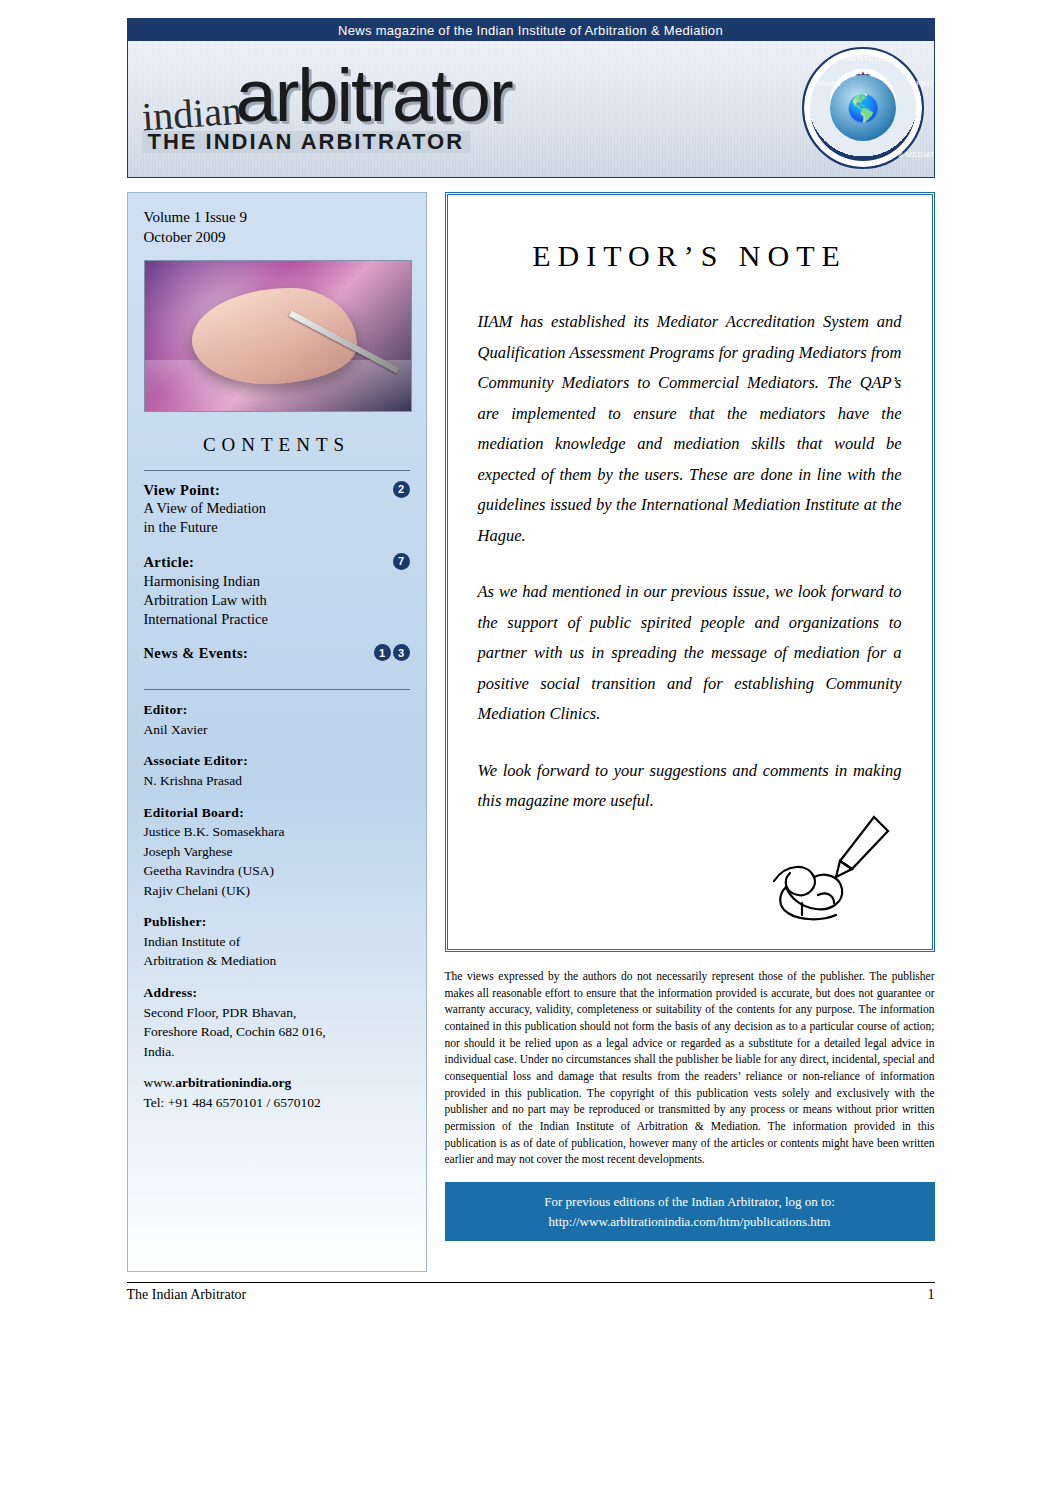News magazine of the Indian Institute of Arbitration & Mediation
indian arbitrator
THE INDIAN ARBITRATOR
⚖
🌎
INDIAN INSTITUTE OF ARBITRATION & MEDIATION
Volume 1 Issue 9
October 2009
CONTENTS
View Point: A View of Mediation
in the Future 2
Article: Harmonising Indian
Arbitration Law with
International Practice 7
News & Events: 13
Editor:
Anil Xavier
Associate Editor:
N. Krishna Prasad
Editorial Board:
Justice B.K. Somasekhara
Joseph Varghese
Geetha Ravindra (USA)
Rajiv Chelani (UK)
Publisher:
Indian Institute of
Arbitration & Mediation
Address:
Second Floor, PDR Bhavan,
Foreshore Road, Cochin 682 016,
India.
www.arbitrationindia.org
Tel: +91 484 6570101 / 6570102
EDITOR’S NOTE
IIAM has established its Mediator Accreditation System and Qualification Assessment Programs for grading Mediators from Community Mediators to Commercial Mediators. The QAP’s are implemented to ensure that the mediators have the mediation knowledge and mediation skills that would be expected of them by the users. These are done in line with the guidelines issued by the International Mediation Institute at the Hague.
As we had mentioned in our previous issue, we look forward to the support of public spirited people and organizations to partner with us in spreading the message of mediation for a positive social transition and for establishing Community Mediation Clinics.
We look forward to your suggestions and comments in making this magazine more useful.
The views expressed by the authors do not necessarily represent those of the publisher. The publisher makes all reasonable effort to ensure that the information provided is accurate, but does not guarantee or warranty accuracy, validity, completeness or suitability of the contents for any purpose. The information contained in this publication should not form the basis of any decision as to a particular course of action; nor should it be relied upon as a legal advice or regarded as a substitute for a detailed legal advice in individual case. Under no circumstances shall the publisher be liable for any direct, incidental, special and consequential loss and damage that results from the readers’ reliance or non-reliance of information provided in this publication. The copyright of this publication vests solely and exclusively with the publisher and no part may be reproduced or transmitted by any process or means without prior written permission of the Indian Institute of Arbitration & Mediation. The information provided in this publication is as of date of publication, however many of the articles or contents might have been written earlier and may not cover the most recent developments.
For previous editions of the Indian Arbitrator, log on to:
http://www.arbitrationindia.com/htm/publications.htm
The Indian Arbitrator 1